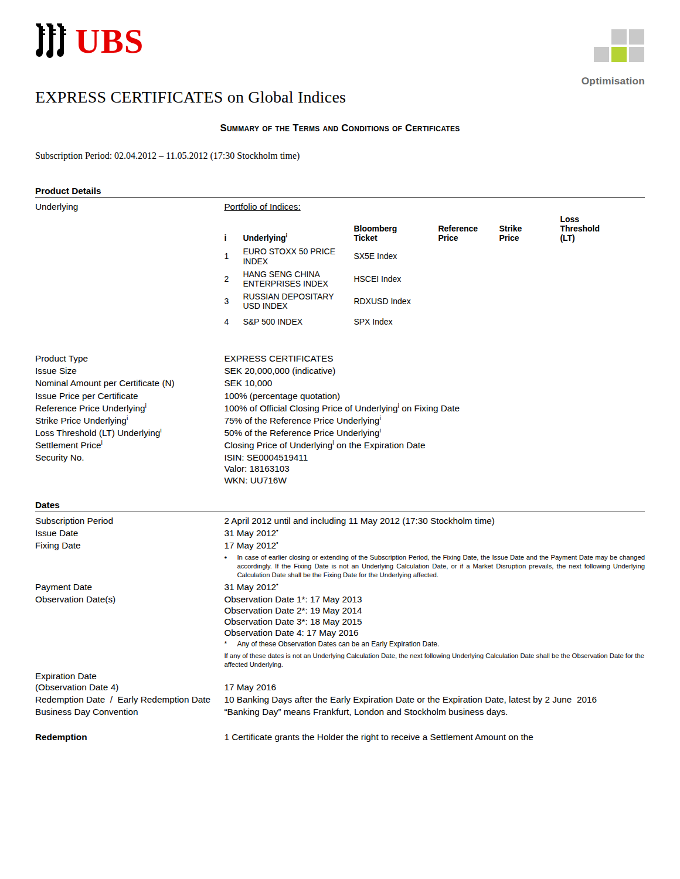UBS
Optimisation
EXPRESS CERTIFICATES on Global Indices
Summary of the Terms and Conditions of Certificates
Subscription Period: 02.04.2012 – 11.05.2012 (17:30 Stockholm time)
Product Details
| Underlying | Portfolio of Indices: / i / Underlying i / Bloomberg Ticket / Reference Price / Strike Price / Loss Threshold (LT) / / --- / --- / --- / --- / --- / --- / / 1 / EURO STOXX 50 PRICE INDEX / SX5E Index / / / / / 2 / HANG SENG CHINA ENTERPRISES INDEX / HSCEI Index / / / / / 3 / RUSSIAN DEPOSITARY USD INDEX / RDXUSD Index / / / / / 4 / S&P 500 INDEX / SPX Index / / / / |
| Product Type | EXPRESS CERTIFICATES |
| Issue Size | SEK 20,000,000 (indicative) |
| Nominal Amount per Certificate (N) | SEK 10,000 |
| Issue Price per Certificate | 100% (percentage quotation) |
| Reference Price Underlying i | 100% of Official Closing Price of Underlying i on Fixing Date |
| Strike Price Underlying i | 75% of the Reference Price Underlying i |
| Loss Threshold (LT) Underlying i | 50% of the Reference Price Underlying i |
| Settlement Price i | Closing Price of Underlying i on the Expiration Date |
| Security No. | ISIN: SE0004519411 Valor: 18163103 WKN: UU716W |
Dates
| Subscription Period | 2 April 2012 until and including 11 May 2012 (17:30 Stockholm time) |
| Issue Date | 31 May 2012 • |
| Fixing Date | 17 May 2012 • |
| | / • / In case of earlier closing or extending of the Subscription Period, the Fixing Date, the Issue Date and the Payment Date may be changed accordingly. If the Fixing Date is not an Underlying Calculation Date, or if a Market Disruption prevails, the next following Underlying Calculation Date shall be the Fixing Date for the Underlying affected. / |
| Payment Date | 31 May 2012 • |
| Observation Date(s) | Observation Date 1*: 17 May 2013 Observation Date 2*: 19 May 2014 Observation Date 3*: 18 May 2015 Observation Date 4: 17 May 2016 / * / Any of these Observation Dates can be an Early Expiration Date. / If any of these dates is not an Underlying Calculation Date, the next following Underlying Calculation Date shall be the Observation Date for the affected Underlying. |
| Expiration Date (Observation Date 4) | 17 May 2016 |
| Redemption Date / Early Redemption Date | 10 Banking Days after the Early Expiration Date or the Expiration Date, latest by 2 June 2016 |
| Business Day Convention | “Banking Day” means Frankfurt, London and Stockholm business days. |
| Redemption | 1 Certificate grants the Holder the right to receive a Settlement Amount on the |